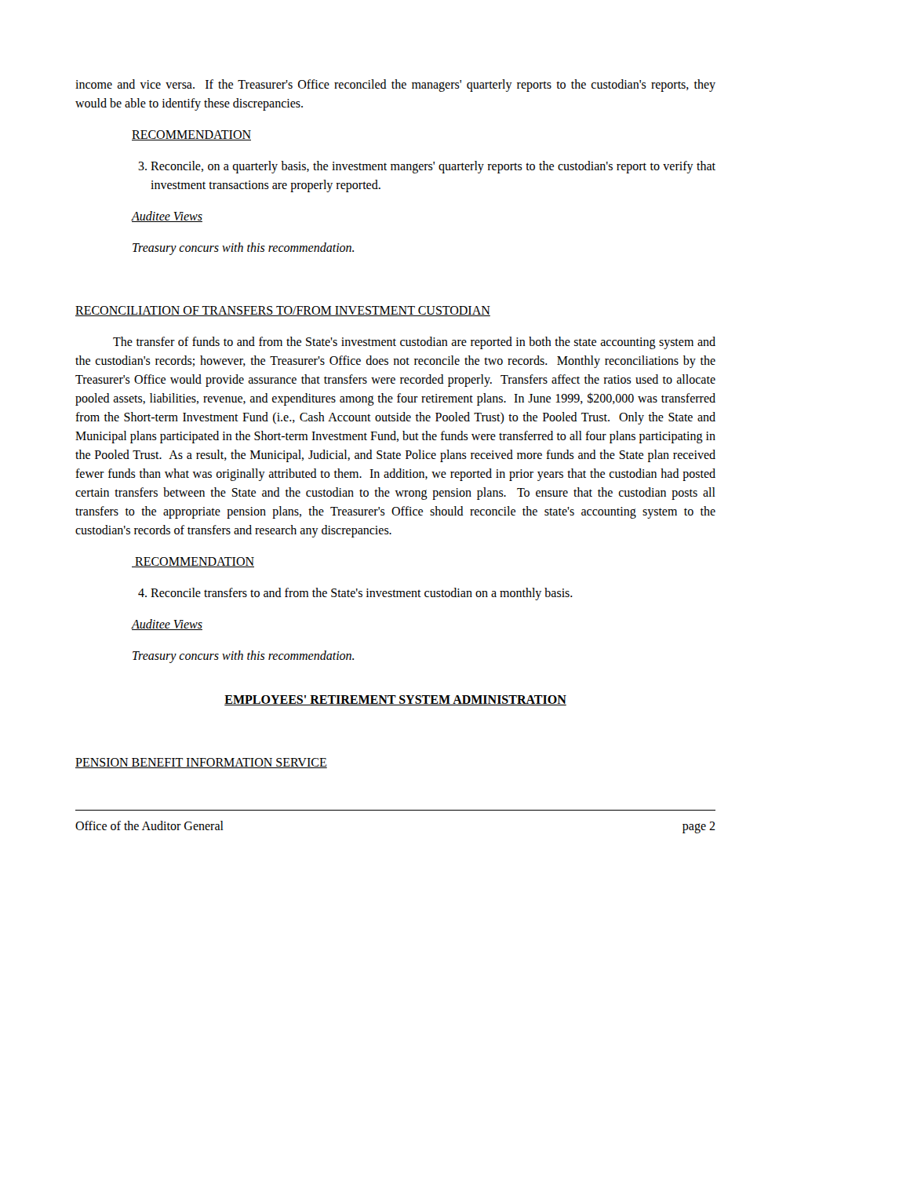income and vice versa. If the Treasurer's Office reconciled the managers' quarterly reports to the custodian's reports, they would be able to identify these discrepancies.
RECOMMENDATION
Reconcile, on a quarterly basis, the investment mangers' quarterly reports to the custodian's report to verify that investment transactions are properly reported.
Auditee Views
Treasury concurs with this recommendation.
RECONCILIATION OF TRANSFERS TO/FROM INVESTMENT CUSTODIAN
The transfer of funds to and from the State's investment custodian are reported in both the state accounting system and the custodian's records; however, the Treasurer's Office does not reconcile the two records. Monthly reconciliations by the Treasurer's Office would provide assurance that transfers were recorded properly. Transfers affect the ratios used to allocate pooled assets, liabilities, revenue, and expenditures among the four retirement plans. In June 1999, $200,000 was transferred from the Short-term Investment Fund (i.e., Cash Account outside the Pooled Trust) to the Pooled Trust. Only the State and Municipal plans participated in the Short-term Investment Fund, but the funds were transferred to all four plans participating in the Pooled Trust. As a result, the Municipal, Judicial, and State Police plans received more funds and the State plan received fewer funds than what was originally attributed to them. In addition, we reported in prior years that the custodian had posted certain transfers between the State and the custodian to the wrong pension plans. To ensure that the custodian posts all transfers to the appropriate pension plans, the Treasurer's Office should reconcile the state's accounting system to the custodian's records of transfers and research any discrepancies.
RECOMMENDATION
Reconcile transfers to and from the State's investment custodian on a monthly basis.
Auditee Views
Treasury concurs with this recommendation.
EMPLOYEES' RETIREMENT SYSTEM ADMINISTRATION
PENSION BENEFIT INFORMATION SERVICE
Office of the Auditor General page 2